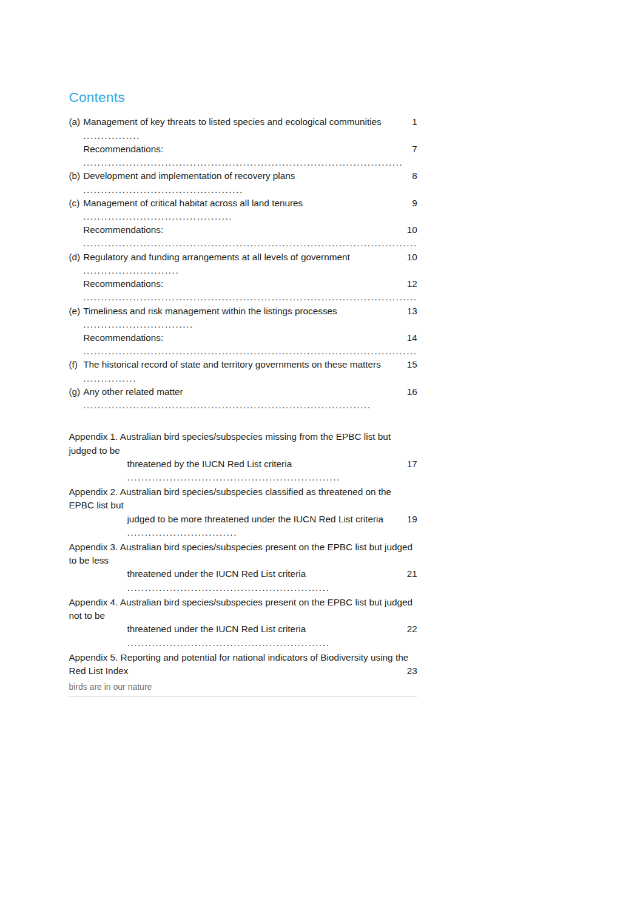Contents
| (a) | Management of key threats to listed species and ecological communities 1 ................ |
| | Recommendations: 7 .......................................................................................... |
| (b) | Development and implementation of recovery plans 8 ............................................. |
| (c) | Management of critical habitat across all land tenures 9 .......................................... |
| | Recommendations: 10 .............................................................................................. |
| (d) | Regulatory and funding arrangements at all levels of government 10 ........................... |
| | Recommendations: 12 .............................................................................................. |
| (e) | Timeliness and risk management within the listings processes 13 ............................... |
| | Recommendations: 14 .............................................................................................. |
| (f) | The historical record of state and territory governments on these matters 15 ............... |
| (g) | Any other related matter 16 ................................................................................. |
Appendix 1. Australian bird species/subspecies missing from the EPBC list but judged to be threatened by the IUCN Red List criteria17 ............................................................
Appendix 2. Australian bird species/subspecies classified as threatened on the EPBC list but judged to be more threatened under the IUCN Red List criteria19 ...............................
Appendix 3. Australian bird species/subspecies present on the EPBC list but judged to be less threatened under the IUCN Red List criteria21 .........................................................
Appendix 4. Australian bird species/subspecies present on the EPBC list but judged not to be threatened under the IUCN Red List criteria22 .........................................................
Appendix 5. Reporting and potential for national indicators of Biodiversity using the Red List Index23
birds are in our nature